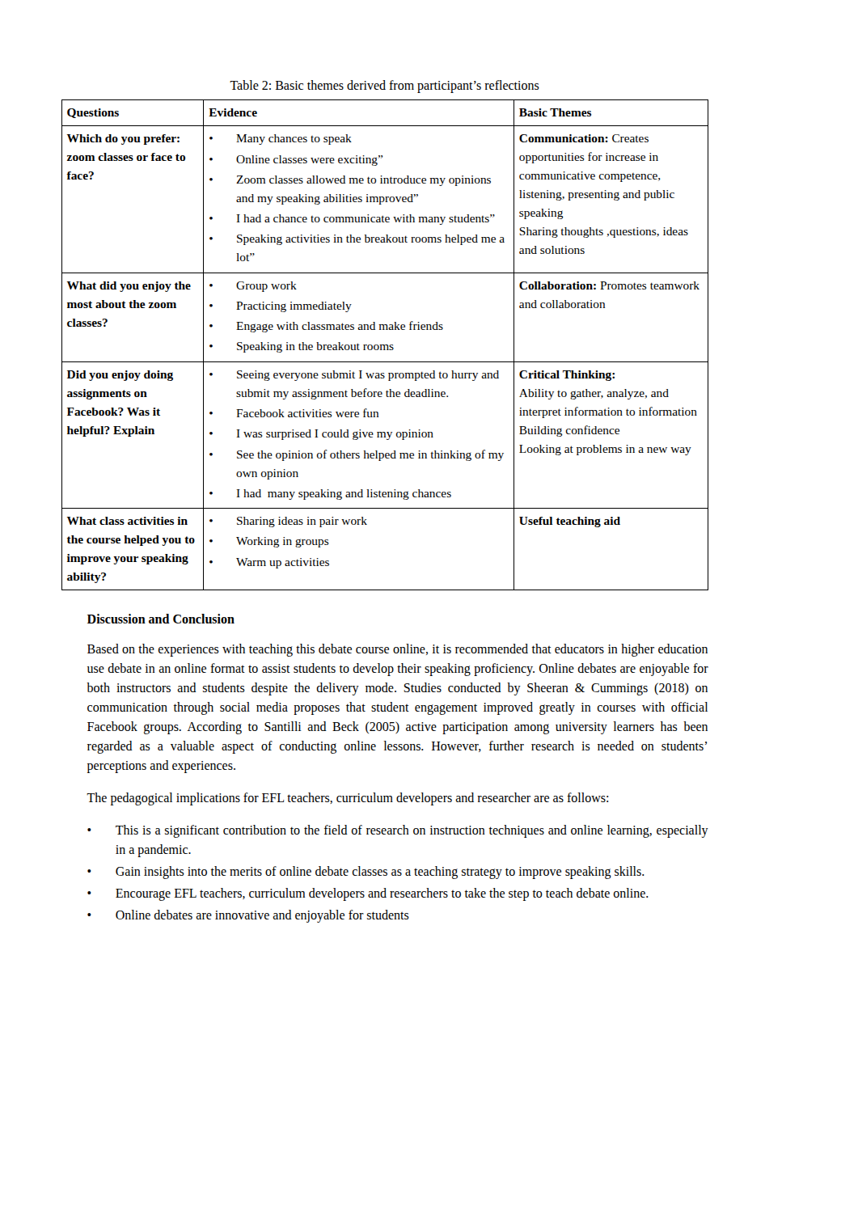Table 2: Basic themes derived from participant’s reflections
| Questions | Evidence | Basic Themes |
| --- | --- | --- |
| Which do you prefer: zoom classes or face to face? | Many chances to speak Online classes were exciting” Zoom classes allowed me to introduce my opinions and my speaking abilities improved” I had a chance to communicate with many students” Speaking activities in the breakout rooms helped me a lot” | Communication: Creates opportunities for increase in communicative competence, listening, presenting and public speaking Sharing thoughts ,questions, ideas and solutions |
| What did you enjoy the most about the zoom classes? | Group work Practicing immediately Engage with classmates and make friends Speaking in the breakout rooms | Collaboration: Promotes teamwork and collaboration |
| Did you enjoy doing assignments on Facebook? Was it helpful? Explain | Seeing everyone submit I was prompted to hurry and submit my assignment before the deadline. Facebook activities were fun I was surprised I could give my opinion See the opinion of others helped me in thinking of my own opinion I had many speaking and listening chances | Critical Thinking: Ability to gather, analyze, and interpret information to information Building confidence Looking at problems in a new way |
| What class activities in the course helped you to improve your speaking ability? | Sharing ideas in pair work Working in groups Warm up activities | Useful teaching aid |
Discussion and Conclusion
Based on the experiences with teaching this debate course online, it is recommended that educators in higher education use debate in an online format to assist students to develop their speaking proficiency. Online debates are enjoyable for both instructors and students despite the delivery mode. Studies conducted by Sheeran & Cummings (2018) on communication through social media proposes that student engagement improved greatly in courses with official Facebook groups. According to Santilli and Beck (2005) active participation among university learners has been regarded as a valuable aspect of conducting online lessons. However, further research is needed on students’ perceptions and experiences.
The pedagogical implications for EFL teachers, curriculum developers and researcher are as follows:
This is a significant contribution to the field of research on instruction techniques and online learning, especially in a pandemic.
Gain insights into the merits of online debate classes as a teaching strategy to improve speaking skills.
Encourage EFL teachers, curriculum developers and researchers to take the step to teach debate online.
Online debates are innovative and enjoyable for students